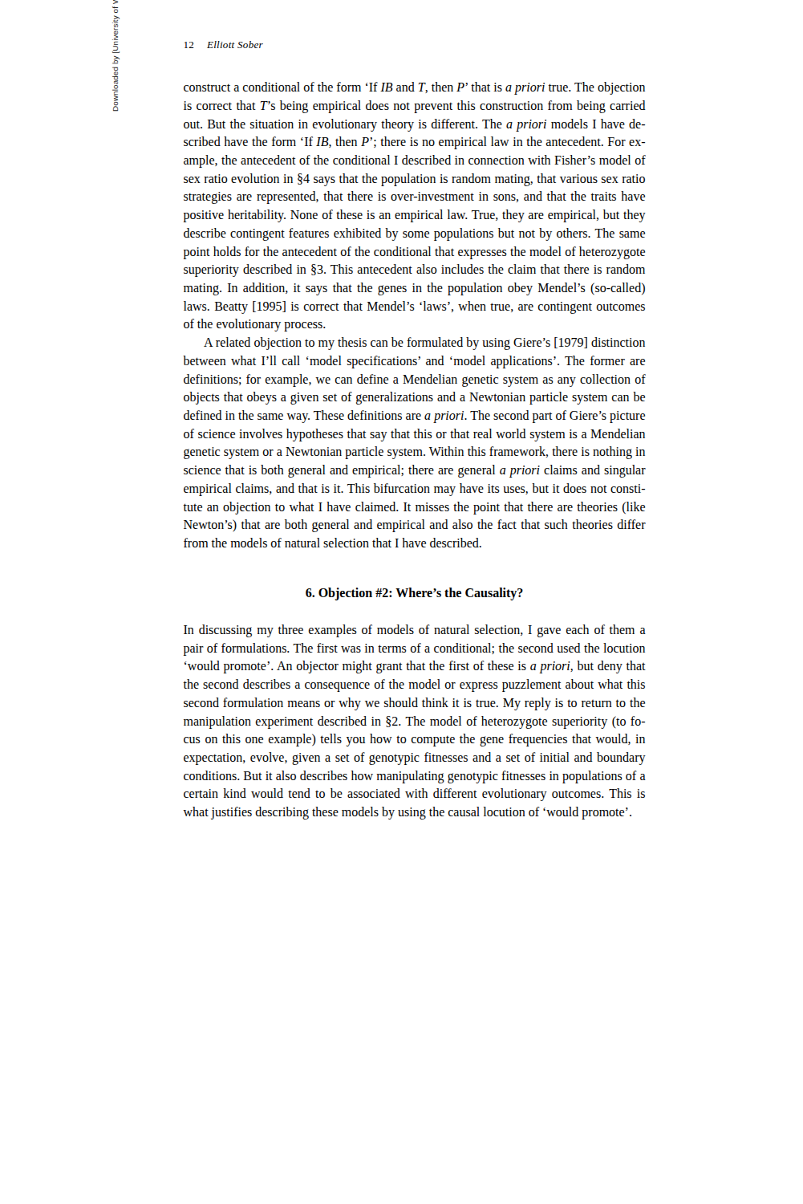Downloaded by [University of Wisconsin - Madison] at 20:59 06 September 2011
12 Elliott Sober
construct a conditional of the form ‘If IB and T, then P’ that is a priori true. The objection is correct that T’s being empirical does not prevent this construction from being carried out. But the situation in evolutionary theory is different. The a priori models I have described have the form ‘If IB, then P’; there is no empirical law in the antecedent. For example, the antecedent of the conditional I described in connection with Fisher’s model of sex ratio evolution in §4 says that the population is random mating, that various sex ratio strategies are represented, that there is over-investment in sons, and that the traits have positive heritability. None of these is an empirical law. True, they are empirical, but they describe contingent features exhibited by some populations but not by others. The same point holds for the antecedent of the conditional that expresses the model of heterozygote superiority described in §3. This antecedent also includes the claim that there is random mating. In addition, it says that the genes in the population obey Mendel’s (so-called) laws. Beatty [1995] is correct that Mendel’s ‘laws’, when true, are contingent outcomes of the evolutionary process.
A related objection to my thesis can be formulated by using Giere’s [1979] distinction between what I’ll call ‘model specifications’ and ‘model applications’. The former are definitions; for example, we can define a Mendelian genetic system as any collection of objects that obeys a given set of generalizations and a Newtonian particle system can be defined in the same way. These definitions are a priori. The second part of Giere’s picture of science involves hypotheses that say that this or that real world system is a Mendelian genetic system or a Newtonian particle system. Within this framework, there is nothing in science that is both general and empirical; there are general a priori claims and singular empirical claims, and that is it. This bifurcation may have its uses, but it does not constitute an objection to what I have claimed. It misses the point that there are theories (like Newton’s) that are both general and empirical and also the fact that such theories differ from the models of natural selection that I have described.
6. Objection #2: Where’s the Causality?
In discussing my three examples of models of natural selection, I gave each of them a pair of formulations. The first was in terms of a conditional; the second used the locution ‘would promote’. An objector might grant that the first of these is a priori, but deny that the second describes a consequence of the model or express puzzlement about what this second formulation means or why we should think it is true. My reply is to return to the manipulation experiment described in §2. The model of heterozygote superiority (to focus on this one example) tells you how to compute the gene frequencies that would, in expectation, evolve, given a set of genotypic fitnesses and a set of initial and boundary conditions. But it also describes how manipulating genotypic fitnesses in populations of a certain kind would tend to be associated with different evolutionary outcomes. This is what justifies describing these models by using the causal locution of ‘would promote’.